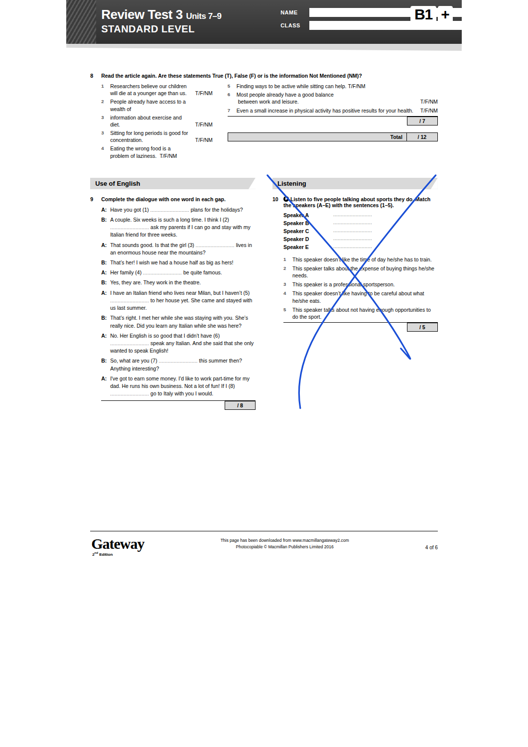Review Test 3 Units 7–9
STANDARD LEVEL
NAME
CLASS
B1+
8
Read the article again. Are these statements True (T), False (F) or is the information Not Mentioned (NM)?
1 Researchers believe our children will die at a younger age than us.T/F/NM
2 People already have access to a wealth of
3 information about exercise and diet.T/F/NM
3 Sitting for long periods is good for concentration.T/F/NM
4 Eating the wrong food is a problem of laziness. T/F/NM
5 Finding ways to be active while sitting can help. T/F/NM
6 Most people already have a good balance
between work and leisure.T/F/NM
7 Even a small increase in physical activity has positive results for your health.T/F/NM
/ 7
Total
/ 12
Use of English
9
Complete the dialogue with one word in each gap.
A: Have you got (1) .......................... plans for the holidays?
B: A couple. Six weeks is such a long time. I think I (2) .......................... ask my parents if I can go and stay with my Italian friend for three weeks.
A: That sounds good. Is that the girl (3) .......................... lives in an enormous house near the mountains?
B: That’s her! I wish we had a house half as big as hers!
A: Her family (4) .......................... be quite famous.
B: Yes, they are. They work in the theatre.
A: I have an Italian friend who lives near Milan, but I haven’t (5) .......................... to her house yet. She came and stayed with us last summer.
B: That’s right. I met her while she was staying with you. She’s really nice. Did you learn any Italian while she was here?
A: No. Her English is so good that I didn’t have (6) .......................... speak any Italian. And she said that she only wanted to speak English!
B: So, what are you (7) .......................... this summer then? Anything interesting?
A: I've got to earn some money. I'd like to work part-time for my dad. He runs his own business. Not a lot of fun! If I (8) .......................... go to Italy with you I would.
/ 8
Listening
10
Listen to five people talking about sports they do. Match the speakers (A–E) with the sentences (1–5).
Speaker A..........................
Speaker B..........................
Speaker C..........................
Speaker D..........................
Speaker E..........................
1 This speaker doesn’t like the time of day he/she has to train.
2 This speaker talks about the expense of buying things he/she needs.
3 This speaker is a professional sportsperson.
4 This speaker doesn’t like having to be careful about what he/she eats.
5 This speaker talks about not having enough opportunities to do the sport.
/ 5
Gateway2nd Edition
This page has been downloaded from www.macmillangateway2.com
Photocopiable © Macmillan Publishers Limited 2016
4 of 6